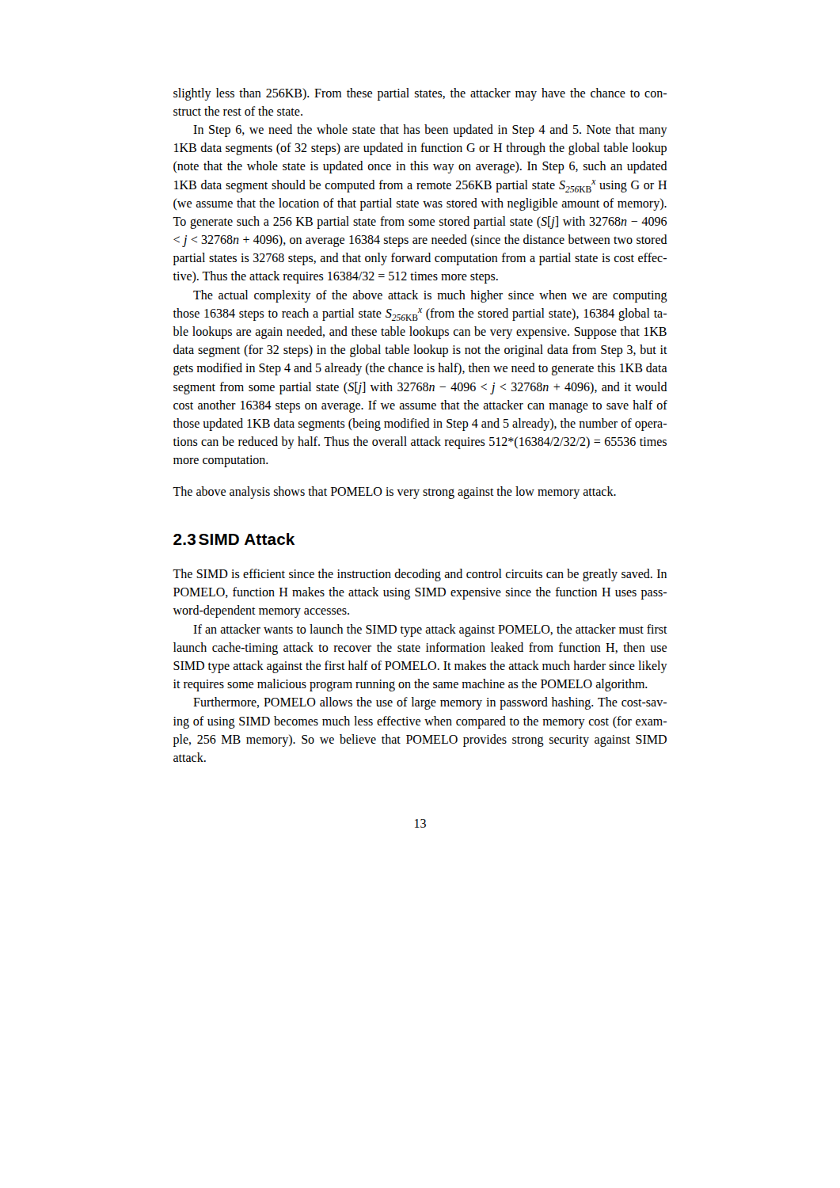slightly less than 256KB). From these partial states, the attacker may have the chance to construct the rest of the state.
In Step 6, we need the whole state that has been updated in Step 4 and 5. Note that many 1KB data segments (of 32 steps) are updated in function G or H through the global table lookup (note that the whole state is updated once in this way on average). In Step 6, such an updated 1KB data segment should be computed from a remote 256KB partial state S256KBx using G or H (we assume that the location of that partial state was stored with negligible amount of memory). To generate such a 256 KB partial state from some stored partial state (S[j] with 32768n − 4096 < j < 32768n + 4096), on average 16384 steps are needed (since the distance between two stored partial states is 32768 steps, and that only forward computation from a partial state is cost effective). Thus the attack requires 16384/32 = 512 times more steps.
The actual complexity of the above attack is much higher since when we are computing those 16384 steps to reach a partial state S256KBx (from the stored partial state), 16384 global table lookups are again needed, and these table lookups can be very expensive. Suppose that 1KB data segment (for 32 steps) in the global table lookup is not the original data from Step 3, but it gets modified in Step 4 and 5 already (the chance is half), then we need to generate this 1KB data segment from some partial state (S[j] with 32768n − 4096 < j < 32768n + 4096), and it would cost another 16384 steps on average. If we assume that the attacker can manage to save half of those updated 1KB data segments (being modified in Step 4 and 5 already), the number of operations can be reduced by half. Thus the overall attack requires 512*(16384/2/32/2) = 65536 times more computation.
The above analysis shows that POMELO is very strong against the low memory attack.
2.3 SIMD Attack
The SIMD is efficient since the instruction decoding and control circuits can be greatly saved. In POMELO, function H makes the attack using SIMD expensive since the function H uses password-dependent memory accesses.
If an attacker wants to launch the SIMD type attack against POMELO, the attacker must first launch cache-timing attack to recover the state information leaked from function H, then use SIMD type attack against the first half of POMELO. It makes the attack much harder since likely it requires some malicious program running on the same machine as the POMELO algorithm.
Furthermore, POMELO allows the use of large memory in password hashing. The cost-saving of using SIMD becomes much less effective when compared to the memory cost (for example, 256 MB memory). So we believe that POMELO provides strong security against SIMD attack.
13